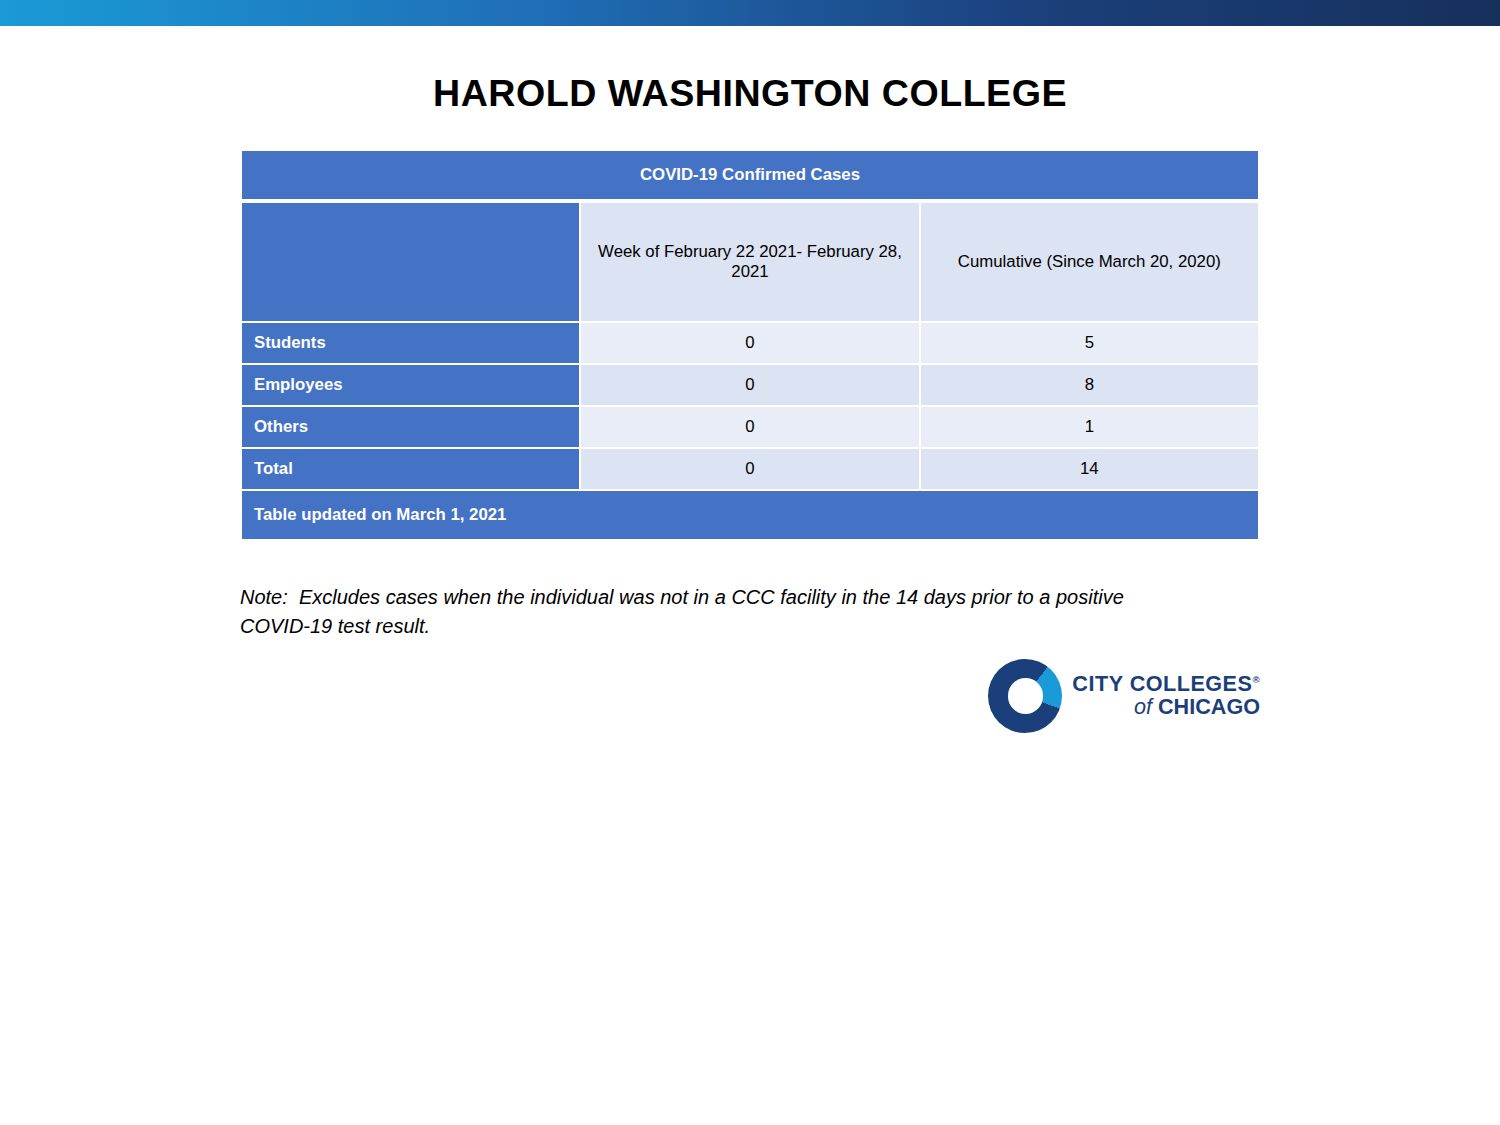HAROLD WASHINGTON COLLEGE
COVID-19 Confirmed Cases
| | Week of February 22 2021- February 28, 2021 | Cumulative (Since March 20, 2020) |
| --- | --- | --- |
| Students | 0 | 5 |
| Employees | 0 | 8 |
| Others | 0 | 1 |
| Total | 0 | 14 |
| Table updated on March 1, 2021 |
Note: Excludes cases when the individual was not in a CCC facility in the 14 days prior to a positive COVID-19 test result.
CITY COLLEGES®
of CHICAGO